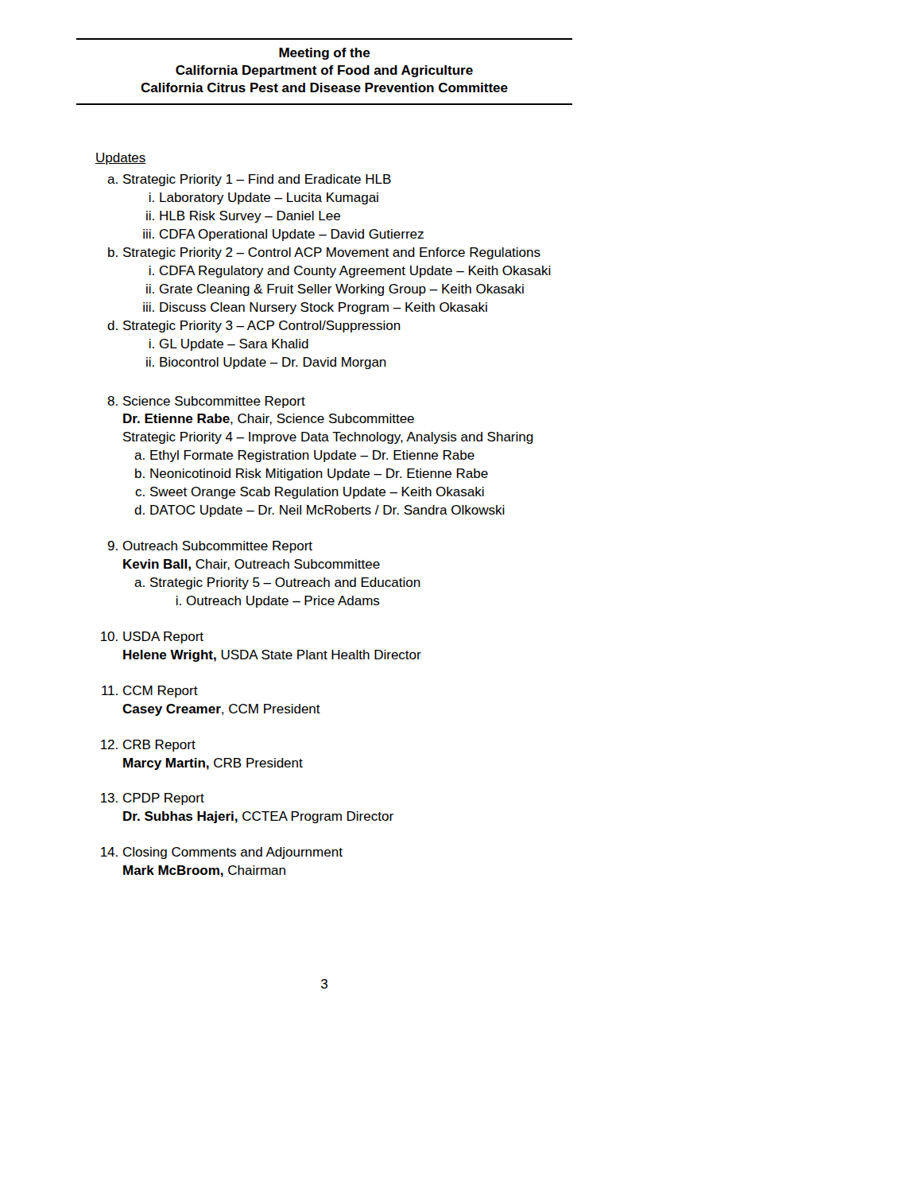Meeting of the
California Department of Food and Agriculture
California Citrus Pest and Disease Prevention Committee
Updates
Strategic Priority 1 – Find and Eradicate HLB
Laboratory Update – Lucita Kumagai
HLB Risk Survey – Daniel Lee
CDFA Operational Update – David Gutierrez
Strategic Priority 2 – Control ACP Movement and Enforce Regulations
CDFA Regulatory and County Agreement Update – Keith Okasaki
Grate Cleaning & Fruit Seller Working Group – Keith Okasaki
Discuss Clean Nursery Stock Program – Keith Okasaki
Strategic Priority 3 – ACP Control/Suppression
GL Update – Sara Khalid
Biocontrol Update – Dr. David Morgan
Science Subcommittee Report
Dr. Etienne Rabe, Chair, Science Subcommittee
Strategic Priority 4 – Improve Data Technology, Analysis and Sharing
Ethyl Formate Registration Update – Dr. Etienne Rabe
Neonicotinoid Risk Mitigation Update – Dr. Etienne Rabe
Sweet Orange Scab Regulation Update – Keith Okasaki
DATOC Update – Dr. Neil McRoberts / Dr. Sandra Olkowski
Outreach Subcommittee Report
Kevin Ball, Chair, Outreach Subcommittee
Strategic Priority 5 – Outreach and Education
Outreach Update – Price Adams
USDA Report
Helene Wright, USDA State Plant Health Director
CCM Report
Casey Creamer, CCM President
CRB Report
Marcy Martin, CRB President
CPDP Report
Dr. Subhas Hajeri, CCTEA Program Director
Closing Comments and Adjournment
Mark McBroom, Chairman
3